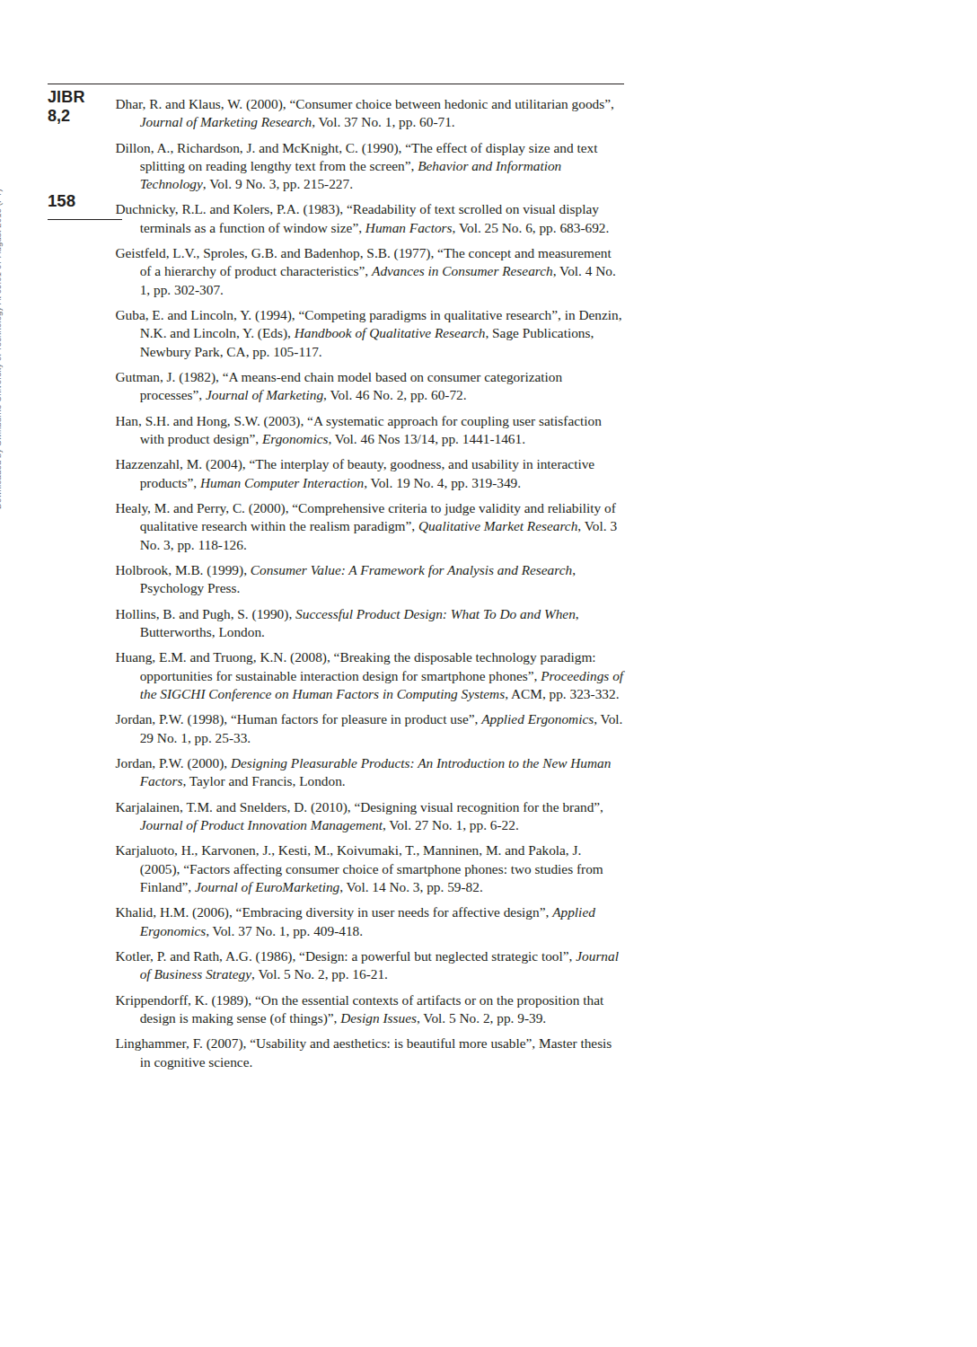JIBR
8,2
158
Downloaded by Swinburne University of Technology At 09:01 07 August 2016 (PT)
Dhar, R. and Klaus, W. (2000), “Consumer choice between hedonic and utilitarian goods”, Journal of Marketing Research, Vol. 37 No. 1, pp. 60-71.
Dillon, A., Richardson, J. and McKnight, C. (1990), “The effect of display size and text splitting on reading lengthy text from the screen”, Behavior and Information Technology, Vol. 9 No. 3, pp. 215-227.
Duchnicky, R.L. and Kolers, P.A. (1983), “Readability of text scrolled on visual display terminals as a function of window size”, Human Factors, Vol. 25 No. 6, pp. 683-692.
Geistfeld, L.V., Sproles, G.B. and Badenhop, S.B. (1977), “The concept and measurement of a hierarchy of product characteristics”, Advances in Consumer Research, Vol. 4 No. 1, pp. 302-307.
Guba, E. and Lincoln, Y. (1994), “Competing paradigms in qualitative research”, in Denzin, N.K. and Lincoln, Y. (Eds), Handbook of Qualitative Research, Sage Publications, Newbury Park, CA, pp. 105-117.
Gutman, J. (1982), “A means-end chain model based on consumer categorization processes”, Journal of Marketing, Vol. 46 No. 2, pp. 60-72.
Han, S.H. and Hong, S.W. (2003), “A systematic approach for coupling user satisfaction with product design”, Ergonomics, Vol. 46 Nos 13/14, pp. 1441-1461.
Hazzenzahl, M. (2004), “The interplay of beauty, goodness, and usability in interactive products”, Human Computer Interaction, Vol. 19 No. 4, pp. 319-349.
Healy, M. and Perry, C. (2000), “Comprehensive criteria to judge validity and reliability of qualitative research within the realism paradigm”, Qualitative Market Research, Vol. 3 No. 3, pp. 118-126.
Holbrook, M.B. (1999), Consumer Value: A Framework for Analysis and Research, Psychology Press.
Hollins, B. and Pugh, S. (1990), Successful Product Design: What To Do and When, Butterworths, London.
Huang, E.M. and Truong, K.N. (2008), “Breaking the disposable technology paradigm: opportunities for sustainable interaction design for smartphone phones”, Proceedings of the SIGCHI Conference on Human Factors in Computing Systems, ACM, pp. 323-332.
Jordan, P.W. (1998), “Human factors for pleasure in product use”, Applied Ergonomics, Vol. 29 No. 1, pp. 25-33.
Jordan, P.W. (2000), Designing Pleasurable Products: An Introduction to the New Human Factors, Taylor and Francis, London.
Karjalainen, T.M. and Snelders, D. (2010), “Designing visual recognition for the brand”, Journal of Product Innovation Management, Vol. 27 No. 1, pp. 6-22.
Karjaluoto, H., Karvonen, J., Kesti, M., Koivumaki, T., Manninen, M. and Pakola, J. (2005), “Factors affecting consumer choice of smartphone phones: two studies from Finland”, Journal of EuroMarketing, Vol. 14 No. 3, pp. 59-82.
Khalid, H.M. (2006), “Embracing diversity in user needs for affective design”, Applied Ergonomics, Vol. 37 No. 1, pp. 409-418.
Kotler, P. and Rath, A.G. (1986), “Design: a powerful but neglected strategic tool”, Journal of Business Strategy, Vol. 5 No. 2, pp. 16-21.
Krippendorff, K. (1989), “On the essential contexts of artifacts or on the proposition that design is making sense (of things)”, Design Issues, Vol. 5 No. 2, pp. 9-39.
Linghammer, F. (2007), “Usability and aesthetics: is beautiful more usable”, Master thesis in cognitive science.